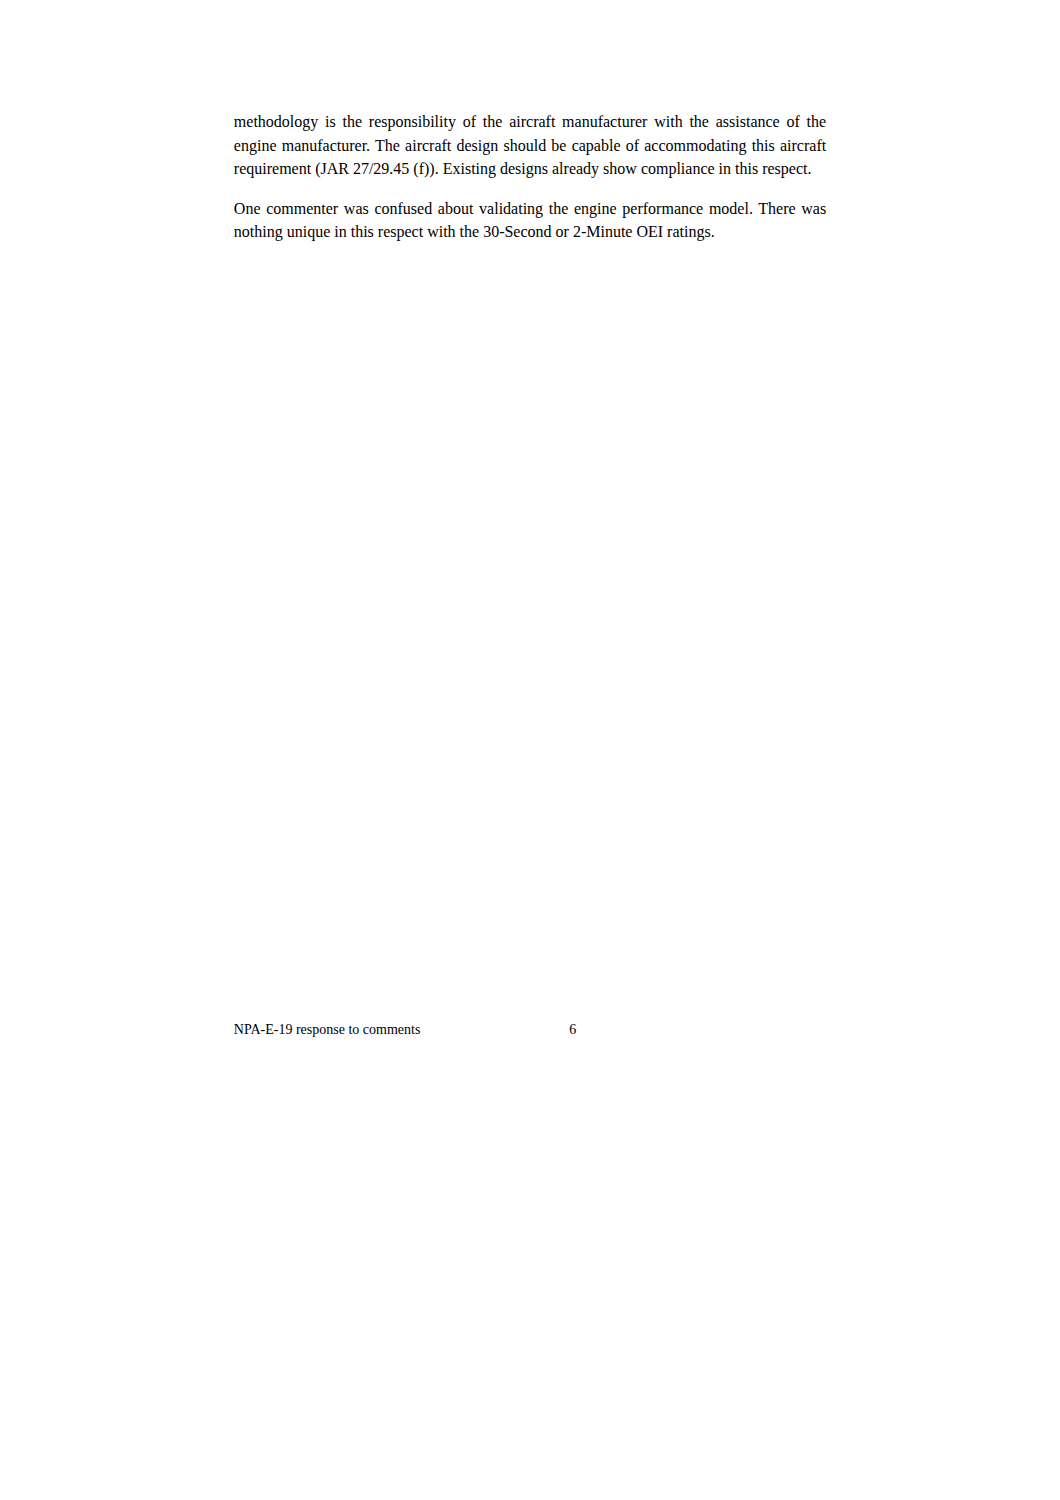methodology is the responsibility of the aircraft manufacturer with the assistance of the engine manufacturer. The aircraft design should be capable of accommodating this aircraft requirement (JAR 27/29.45 (f)). Existing designs already show compliance in this respect.
One commenter was confused about validating the engine performance model. There was nothing unique in this respect with the 30-Second or 2-Minute OEI ratings.
NPA-E-19 response to comments 6